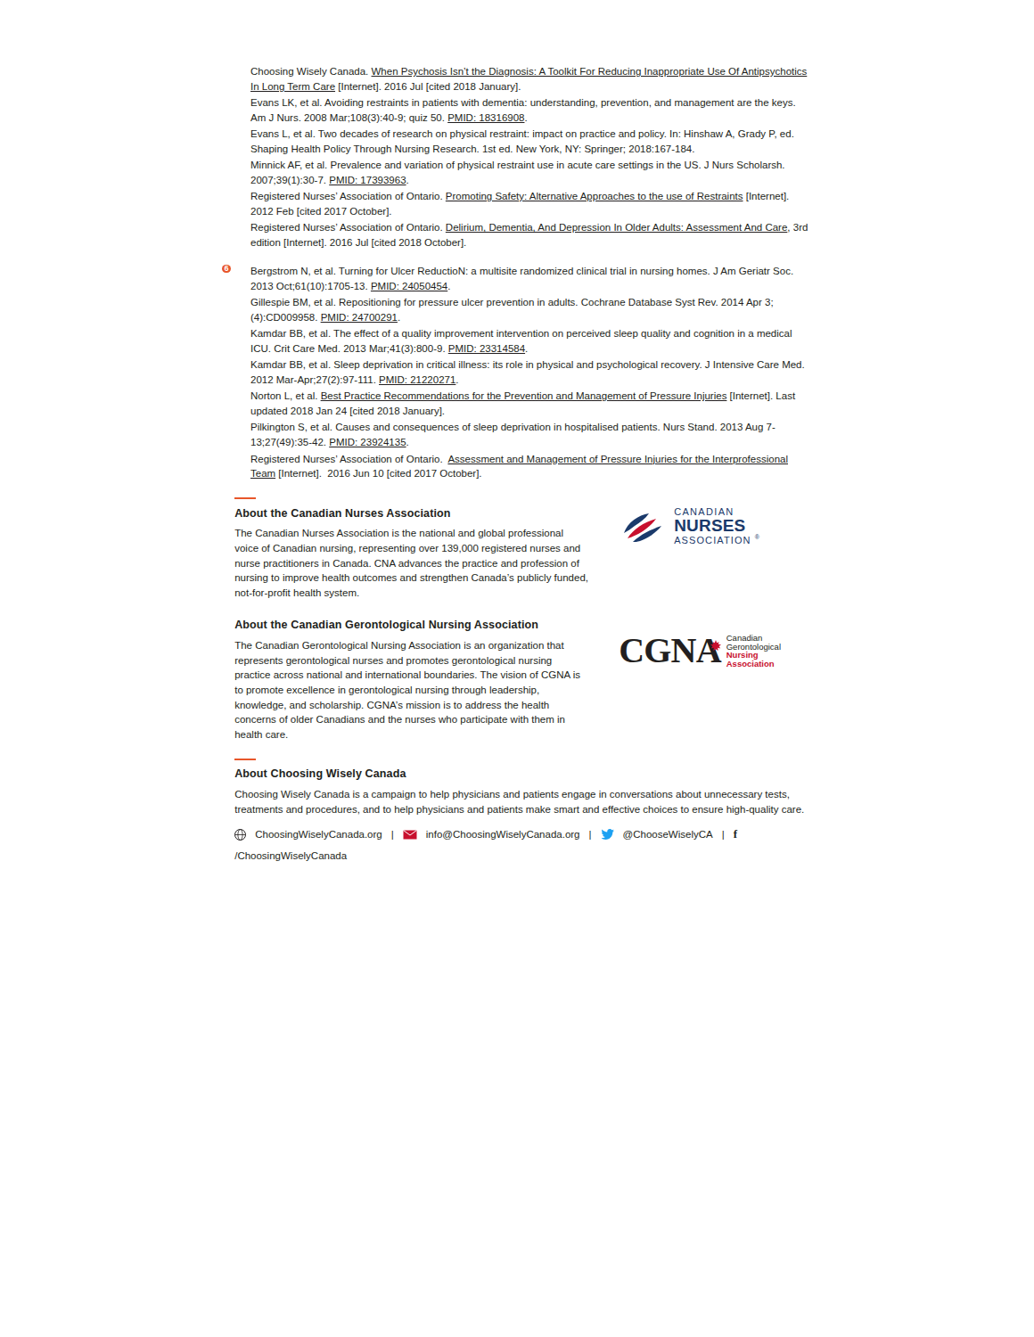Choosing Wisely Canada. When Psychosis Isn’t the Diagnosis: A Toolkit For Reducing Inappropriate Use Of Antipsychotics In Long Term Care [Internet]. 2016 Jul [cited 2018 January].
Evans LK, et al. Avoiding restraints in patients with dementia: understanding, prevention, and management are the keys. Am J Nurs. 2008 Mar;108(3):40-9; quiz 50. PMID: 18316908.
Evans L, et al. Two decades of research on physical restraint: impact on practice and policy. In: Hinshaw A, Grady P, ed. Shaping Health Policy Through Nursing Research. 1st ed. New York, NY: Springer; 2018:167-184.
Minnick AF, et al. Prevalence and variation of physical restraint use in acute care settings in the US. J Nurs Scholarsh. 2007;39(1):30-7. PMID: 17393963.
Registered Nurses’ Association of Ontario. Promoting Safety: Alternative Approaches to the use of Restraints [Internet]. 2012 Feb [cited 2017 October].
Registered Nurses’ Association of Ontario. Delirium, Dementia, And Depression In Older Adults: Assessment And Care, 3rd edition [Internet]. 2016 Jul [cited 2018 October].
6
Bergstrom N, et al. Turning for Ulcer ReductioN: a multisite randomized clinical trial in nursing homes. J Am Geriatr Soc. 2013 Oct;61(10):1705-13. PMID: 24050454.
Gillespie BM, et al. Repositioning for pressure ulcer prevention in adults. Cochrane Database Syst Rev. 2014 Apr 3;(4):CD009958. PMID: 24700291.
Kamdar BB, et al. The effect of a quality improvement intervention on perceived sleep quality and cognition in a medical ICU. Crit Care Med. 2013 Mar;41(3):800-9. PMID: 23314584.
Kamdar BB, et al. Sleep deprivation in critical illness: its role in physical and psychological recovery. J Intensive Care Med. 2012 Mar-Apr;27(2):97-111. PMID: 21220271.
Norton L, et al. Best Practice Recommendations for the Prevention and Management of Pressure Injuries [Internet]. Last updated 2018 Jan 24 [cited 2018 January].
Pilkington S, et al. Causes and consequences of sleep deprivation in hospitalised patients. Nurs Stand. 2013 Aug 7-13;27(49):35-42. PMID: 23924135.
Registered Nurses’ Association of Ontario. Assessment and Management of Pressure Injuries for the Interprofessional Team [Internet]. 2016 Jun 10 [cited 2017 October].
About the Canadian Nurses Association
The Canadian Nurses Association is the national and global professional voice of Canadian nursing, representing over 139,000 registered nurses and nurse practitioners in Canada. CNA advances the practice and profession of nursing to improve health outcomes and strengthen Canada’s publicly funded, not-for-profit health system.
CANADIAN
NURSES
ASSOCIATION ®
About the Canadian Gerontological Nursing Association
The Canadian Gerontological Nursing Association is an organization that represents gerontological nurses and promotes gerontological nursing practice across national and international boundaries. The vision of CGNA is to promote excellence in gerontological nursing through leadership, knowledge, and scholarship. CGNA’s mission is to address the health concerns of older Canadians and the nurses who participate with them in health care.
CGNA
Canadian Gerontological
Nursing Association
About Choosing Wisely Canada
Choosing Wisely Canada is a campaign to help physicians and patients engage in conversations about unnecessary tests, treatments and procedures, and to help physicians and patients make smart and effective choices to ensure high-quality care.
ChoosingWiselyCanada.org | info@ChoosingWiselyCanada.org | @ChooseWiselyCA | f /ChoosingWiselyCanada